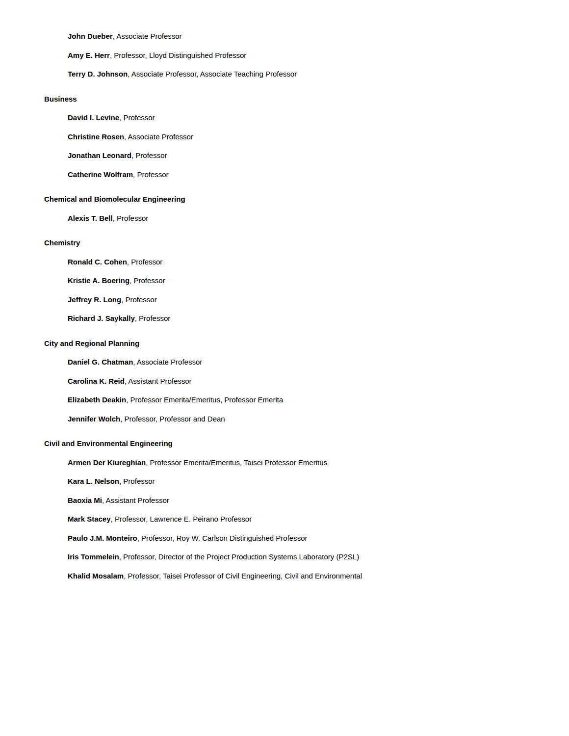John Dueber, Associate Professor
Amy E. Herr, Professor, Lloyd Distinguished Professor
Terry D. Johnson, Associate Professor, Associate Teaching Professor
Business
David I. Levine, Professor
Christine Rosen, Associate Professor
Jonathan Leonard, Professor
Catherine Wolfram, Professor
Chemical and Biomolecular Engineering
Alexis T. Bell, Professor
Chemistry
Ronald C. Cohen, Professor
Kristie A. Boering, Professor
Jeffrey R. Long, Professor
Richard J. Saykally, Professor
City and Regional Planning
Daniel G. Chatman, Associate Professor
Carolina K. Reid, Assistant Professor
Elizabeth Deakin, Professor Emerita/Emeritus, Professor Emerita
Jennifer Wolch, Professor, Professor and Dean
Civil and Environmental Engineering
Armen Der Kiureghian, Professor Emerita/Emeritus, Taisei Professor Emeritus
Kara L. Nelson, Professor
Baoxia Mi, Assistant Professor
Mark Stacey, Professor, Lawrence E. Peirano Professor
Paulo J.M. Monteiro, Professor, Roy W. Carlson Distinguished Professor
Iris Tommelein, Professor, Director of the Project Production Systems Laboratory (P2SL)
Khalid Mosalam, Professor, Taisei Professor of Civil Engineering, Civil and Environmental